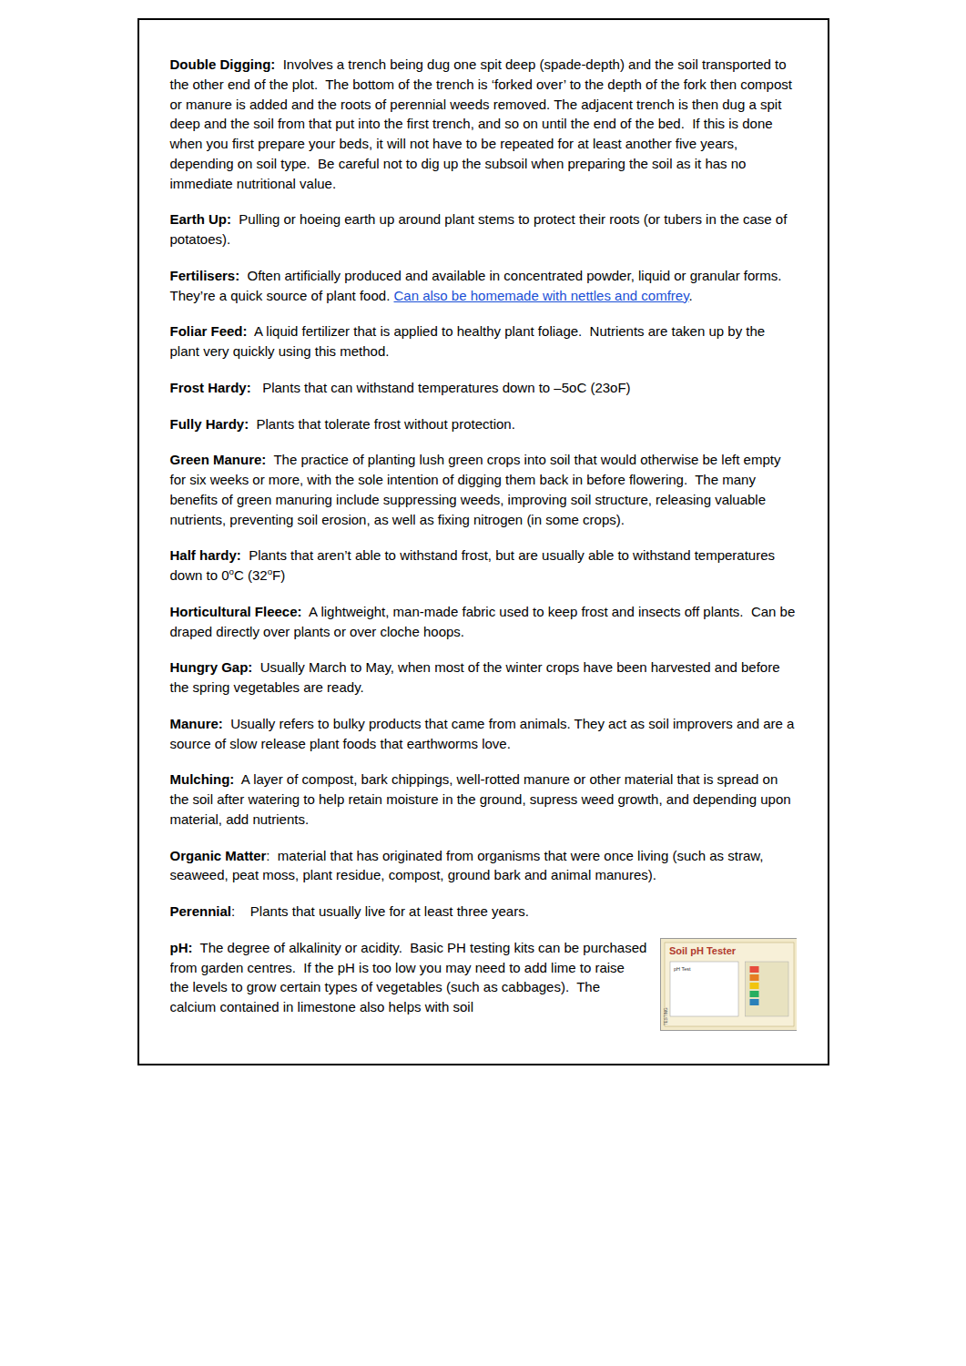Double Digging: Involves a trench being dug one spit deep (spade-depth) and the soil transported to the other end of the plot. The bottom of the trench is ‘forked over’ to the depth of the fork then compost or manure is added and the roots of perennial weeds removed. The adjacent trench is then dug a spit deep and the soil from that put into the first trench, and so on until the end of the bed. If this is done when you first prepare your beds, it will not have to be repeated for at least another five years, depending on soil type. Be careful not to dig up the subsoil when preparing the soil as it has no immediate nutritional value.
Earth Up: Pulling or hoeing earth up around plant stems to protect their roots (or tubers in the case of potatoes).
Fertilisers: Often artificially produced and available in concentrated powder, liquid or granular forms. They’re a quick source of plant food. Can also be homemade with nettles and comfrey.
Foliar Feed: A liquid fertilizer that is applied to healthy plant foliage. Nutrients are taken up by the plant very quickly using this method.
Frost Hardy: Plants that can withstand temperatures down to –5oC (23oF)
Fully Hardy: Plants that tolerate frost without protection.
Green Manure: The practice of planting lush green crops into soil that would otherwise be left empty for six weeks or more, with the sole intention of digging them back in before flowering. The many benefits of green manuring include suppressing weeds, improving soil structure, releasing valuable nutrients, preventing soil erosion, as well as fixing nitrogen (in some crops).
Half hardy: Plants that aren’t able to withstand frost, but are usually able to withstand temperatures down to 0oC (32oF)
Horticultural Fleece: A lightweight, man-made fabric used to keep frost and insects off plants. Can be draped directly over plants or over cloche hoops.
Hungry Gap: Usually March to May, when most of the winter crops have been harvested and before the spring vegetables are ready.
Manure: Usually refers to bulky products that came from animals. They act as soil improvers and are a source of slow release plant foods that earthworms love.
Mulching: A layer of compost, bark chippings, well-rotted manure or other material that is spread on the soil after watering to help retain moisture in the ground, supress weed growth, and depending upon material, add nutrients.
Organic Matter: material that has originated from organisms that were once living (such as straw, seaweed, peat moss, plant residue, compost, ground bark and animal manures).
Perennial: Plants that usually live for at least three years.
pH: The degree of alkalinity or acidity. Basic PH testing kits can be purchased from garden centres. If the pH is too low you may need to add lime to raise the levels to grow certain types of vegetables (such as cabbages). The calcium contained in limestone also helps with soil